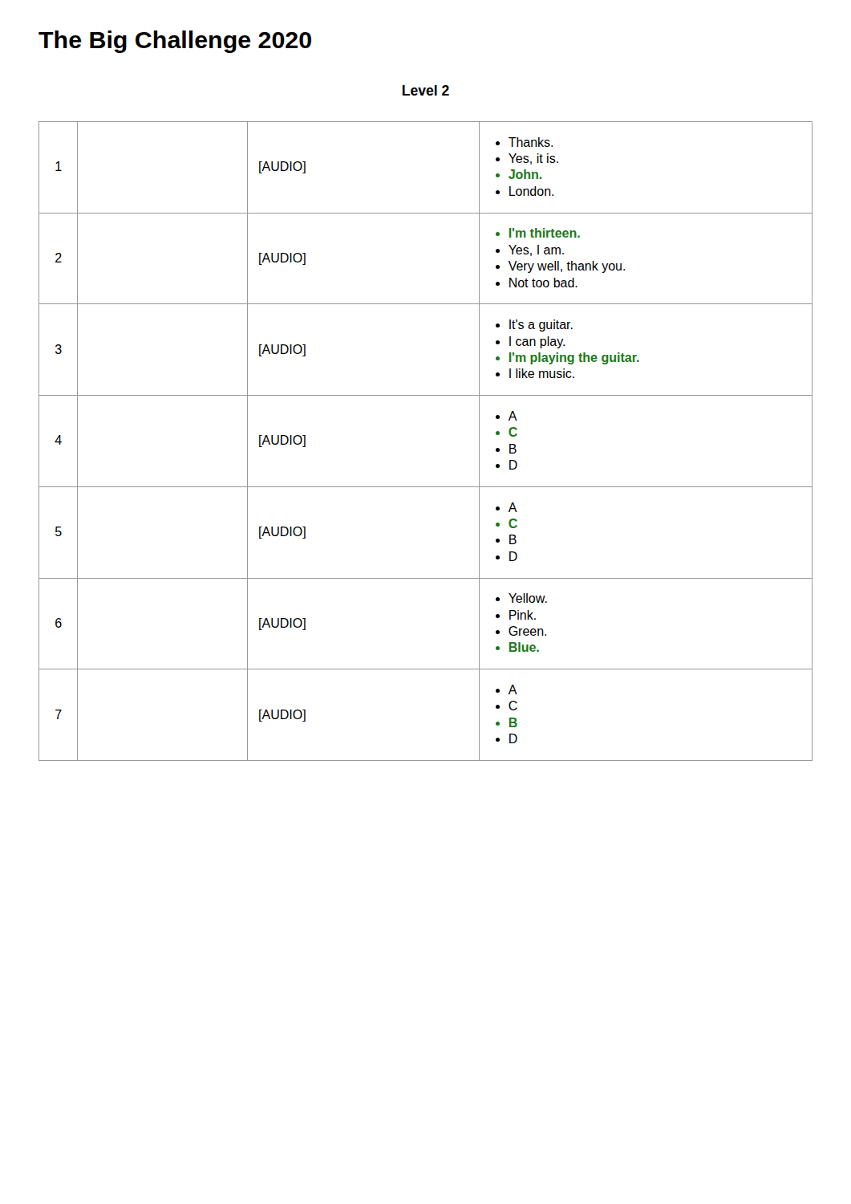The Big Challenge 2020
Level 2
| 1 | | [AUDIO] | Thanks. Yes, it is. John. London. |
| 2 | | [AUDIO] | I'm thirteen. Yes, I am. Very well, thank you. Not too bad. |
| 3 | | [AUDIO] | It's a guitar. I can play. I'm playing the guitar. I like music. |
| 4 | | [AUDIO] | A C B D |
| 5 | | [AUDIO] | A C B D |
| 6 | | [AUDIO] | Yellow. Pink. Green. Blue. |
| 7 | | [AUDIO] | A C B D |